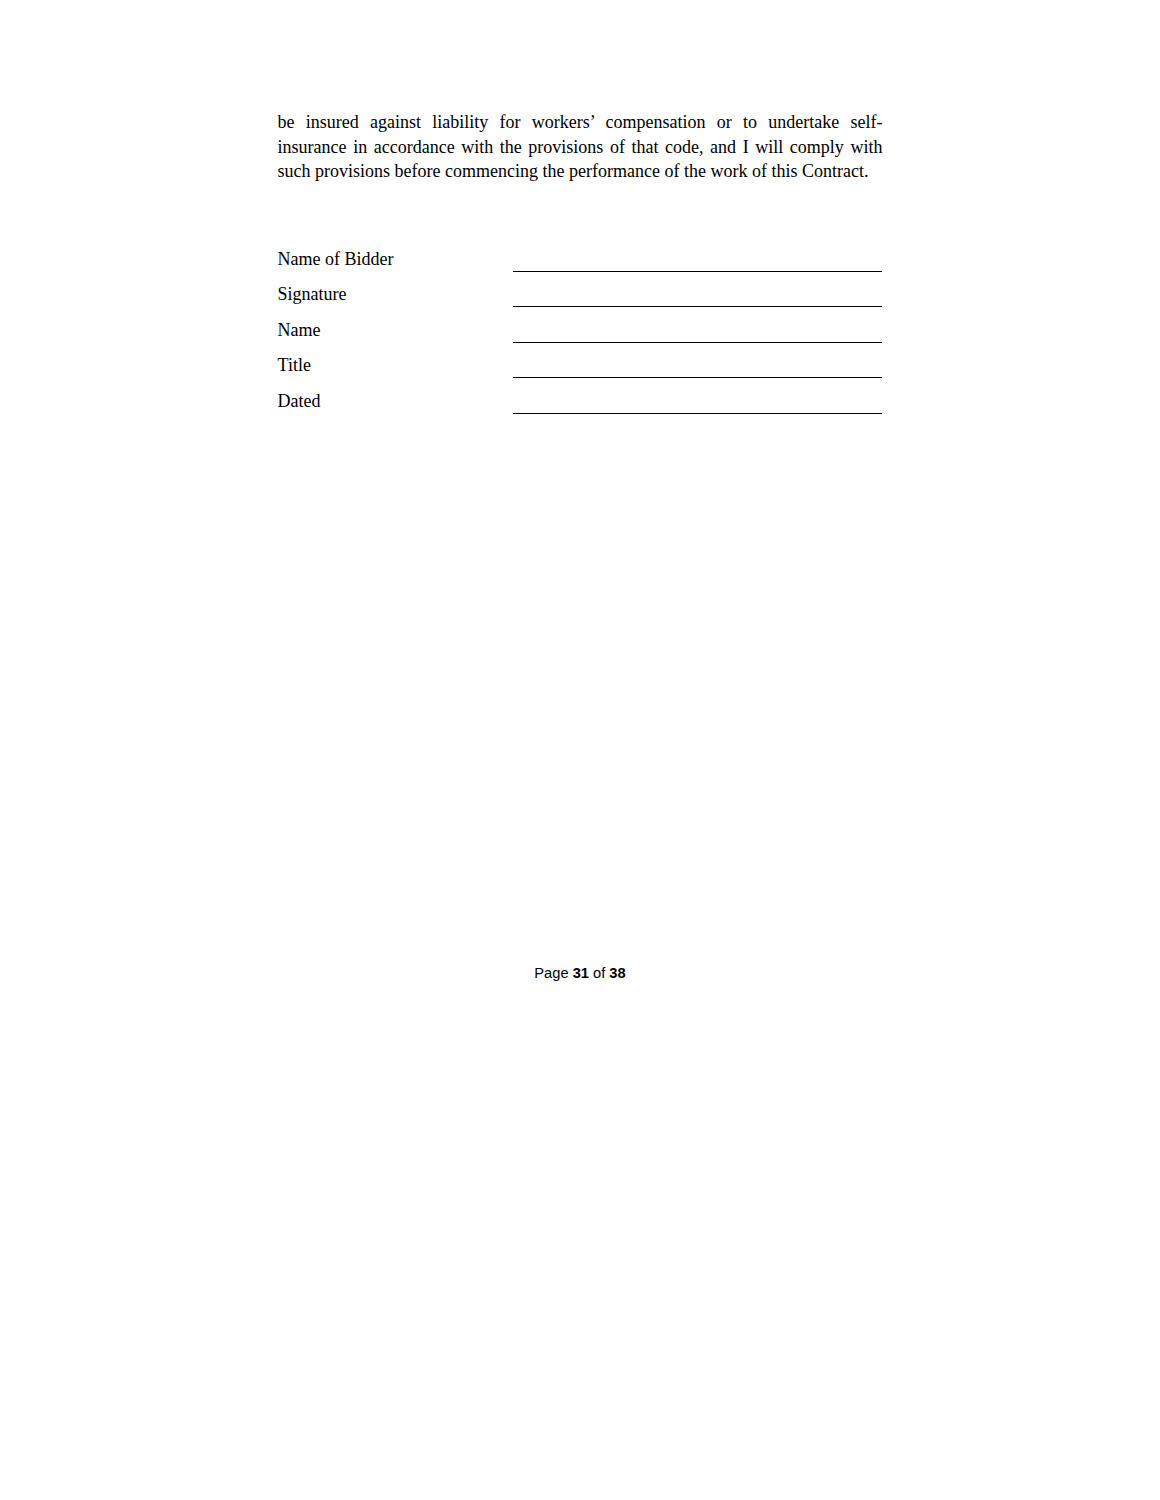be insured against liability for workers’ compensation or to undertake self-insurance in accordance with the provisions of that code, and I will comply with such provisions before commencing the performance of the work of this Contract.
| Name of Bidder | | |
| Signature | | |
| Name | | |
| Title | | |
| Dated | | |
Page 31 of 38